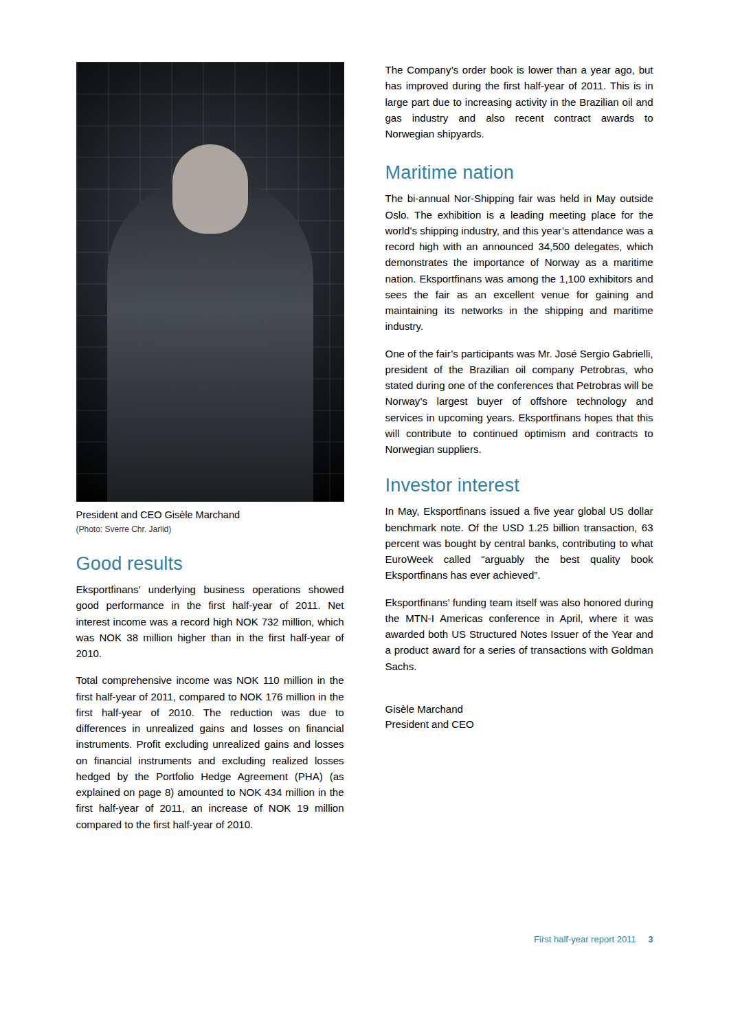President and CEO Gisèle Marchand
(Photo: Sverre Chr. Jarlid)
Good results
Eksportfinans’ underlying business operations showed good performance in the first half-year of 2011. Net interest income was a record high NOK 732 million, which was NOK 38 million higher than in the first half-year of 2010.
Total comprehensive income was NOK 110 million in the first half-year of 2011, compared to NOK 176 million in the first half-year of 2010. The reduction was due to differences in unrealized gains and losses on financial instruments. Profit excluding unrealized gains and losses on financial instruments and excluding realized losses hedged by the Portfolio Hedge Agreement (PHA) (as explained on page 8) amounted to NOK 434 million in the first half-year of 2011, an increase of NOK 19 million compared to the first half-year of 2010.
The Company’s order book is lower than a year ago, but has improved during the first half-year of 2011. This is in large part due to increasing activity in the Brazilian oil and gas industry and also recent contract awards to Norwegian shipyards.
Maritime nation
The bi-annual Nor-Shipping fair was held in May outside Oslo. The exhibition is a leading meeting place for the world’s shipping industry, and this year’s attendance was a record high with an announced 34,500 delegates, which demonstrates the importance of Norway as a maritime nation. Eksportfinans was among the 1,100 exhibitors and sees the fair as an excellent venue for gaining and maintaining its networks in the shipping and maritime industry.
One of the fair’s participants was Mr. José Sergio Gabrielli, president of the Brazilian oil company Petrobras, who stated during one of the conferences that Petrobras will be Norway’s largest buyer of offshore technology and services in upcoming years. Eksportfinans hopes that this will contribute to continued optimism and contracts to Norwegian suppliers.
Investor interest
In May, Eksportfinans issued a five year global US dollar benchmark note. Of the USD 1.25 billion transaction, 63 percent was bought by central banks, contributing to what EuroWeek called “arguably the best quality book Eksportfinans has ever achieved”.
Eksportfinans’ funding team itself was also honored during the MTN-I Americas conference in April, where it was awarded both US Structured Notes Issuer of the Year and a product award for a series of transactions with Goldman Sachs.
Gisèle Marchand
President and CEO
First half-year report 2011 3